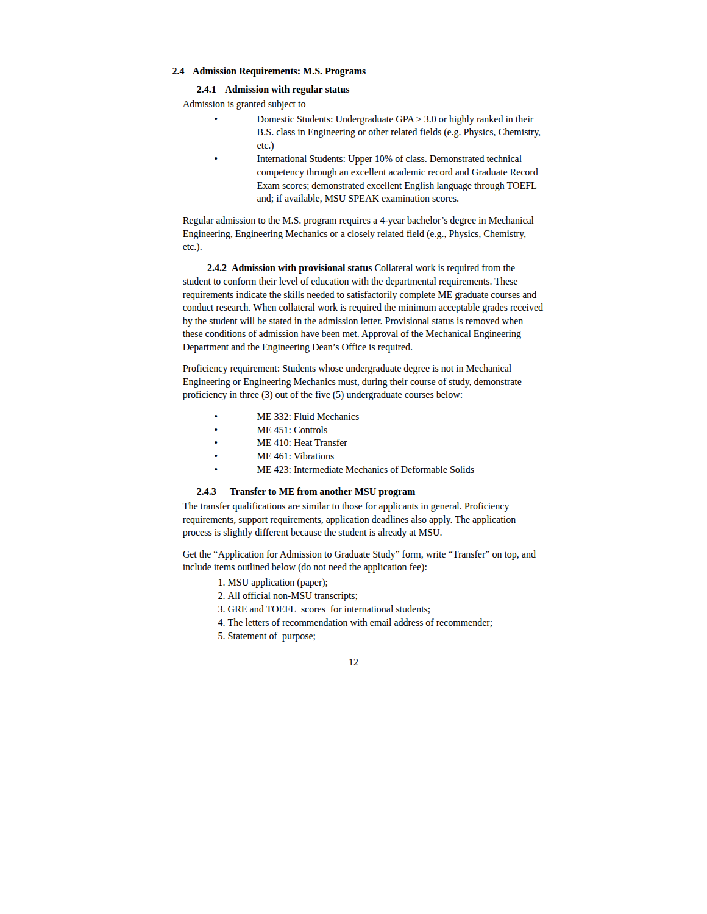2.4 Admission Requirements: M.S. Programs
2.4.1 Admission with regular status
Admission is granted subject to
Domestic Students: Undergraduate GPA ≥ 3.0 or highly ranked in their B.S. class in Engineering or other related fields (e.g. Physics, Chemistry, etc.)
International Students: Upper 10% of class. Demonstrated technical competency through an excellent academic record and Graduate Record Exam scores; demonstrated excellent English language through TOEFL and; if available, MSU SPEAK examination scores.
Regular admission to the M.S. program requires a 4-year bachelor’s degree in Mechanical Engineering, Engineering Mechanics or a closely related field (e.g., Physics, Chemistry, etc.).
2.4.2 Admission with provisional status Collateral work is required from the student to conform their level of education with the departmental requirements. These requirements indicate the skills needed to satisfactorily complete ME graduate courses and conduct research. When collateral work is required the minimum acceptable grades received by the student will be stated in the admission letter. Provisional status is removed when these conditions of admission have been met. Approval of the Mechanical Engineering Department and the Engineering Dean’s Office is required.
Proficiency requirement: Students whose undergraduate degree is not in Mechanical Engineering or Engineering Mechanics must, during their course of study, demonstrate proficiency in three (3) out of the five (5) undergraduate courses below:
ME 332: Fluid Mechanics
ME 451: Controls
ME 410: Heat Transfer
ME 461: Vibrations
ME 423: Intermediate Mechanics of Deformable Solids
2.4.3 Transfer to ME from another MSU program
The transfer qualifications are similar to those for applicants in general. Proficiency requirements, support requirements, application deadlines also apply. The application process is slightly different because the student is already at MSU.
Get the “Application for Admission to Graduate Study” form, write “Transfer” on top, and include items outlined below (do not need the application fee):
MSU application (paper);
All official non-MSU transcripts;
GRE and TOEFL scores for international students;
The letters of recommendation with email address of recommender;
Statement of purpose;
12